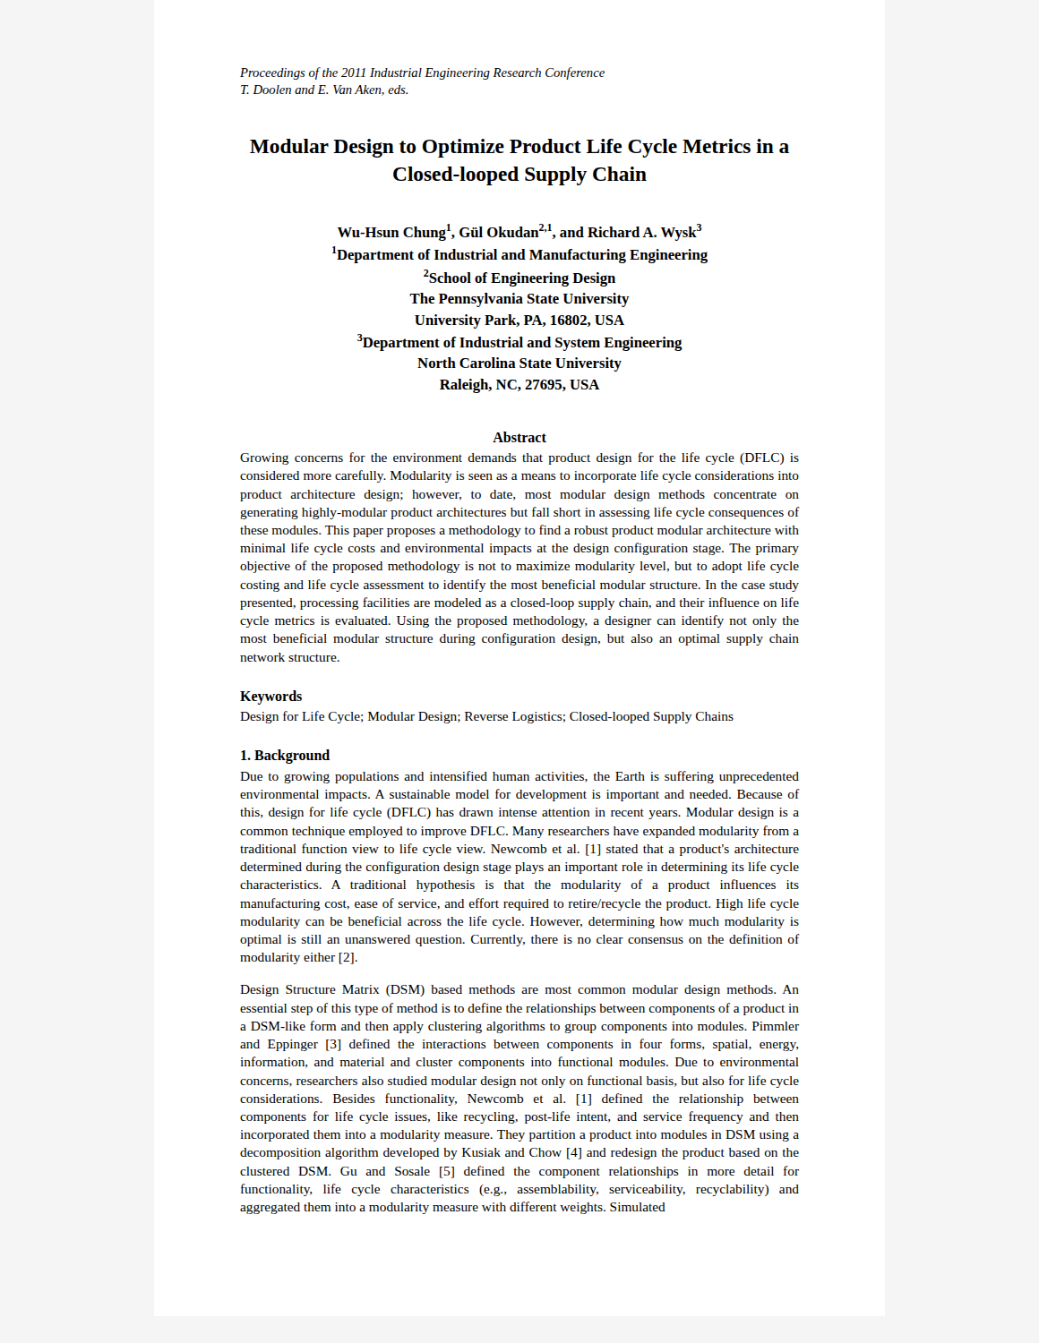Proceedings of the 2011 Industrial Engineering Research Conference
T. Doolen and E. Van Aken, eds.
Modular Design to Optimize Product Life Cycle Metrics in a
Closed-looped Supply Chain
Wu-Hsun Chung1, Gül Okudan2,1, and Richard A. Wysk3
1Department of Industrial and Manufacturing Engineering
2School of Engineering Design
The Pennsylvania State University
University Park, PA, 16802, USA
3Department of Industrial and System Engineering
North Carolina State University
Raleigh, NC, 27695, USA
Abstract
Growing concerns for the environment demands that product design for the life cycle (DFLC) is considered more carefully. Modularity is seen as a means to incorporate life cycle considerations into product architecture design; however, to date, most modular design methods concentrate on generating highly-modular product architectures but fall short in assessing life cycle consequences of these modules. This paper proposes a methodology to find a robust product modular architecture with minimal life cycle costs and environmental impacts at the design configuration stage. The primary objective of the proposed methodology is not to maximize modularity level, but to adopt life cycle costing and life cycle assessment to identify the most beneficial modular structure. In the case study presented, processing facilities are modeled as a closed-loop supply chain, and their influence on life cycle metrics is evaluated. Using the proposed methodology, a designer can identify not only the most beneficial modular structure during configuration design, but also an optimal supply chain network structure.
Keywords
Design for Life Cycle; Modular Design; Reverse Logistics; Closed-looped Supply Chains
1. Background
Due to growing populations and intensified human activities, the Earth is suffering unprecedented environmental impacts. A sustainable model for development is important and needed. Because of this, design for life cycle (DFLC) has drawn intense attention in recent years. Modular design is a common technique employed to improve DFLC. Many researchers have expanded modularity from a traditional function view to life cycle view. Newcomb et al. [1] stated that a product's architecture determined during the configuration design stage plays an important role in determining its life cycle characteristics. A traditional hypothesis is that the modularity of a product influences its manufacturing cost, ease of service, and effort required to retire/recycle the product. High life cycle modularity can be beneficial across the life cycle. However, determining how much modularity is optimal is still an unanswered question. Currently, there is no clear consensus on the definition of modularity either [2].
Design Structure Matrix (DSM) based methods are most common modular design methods. An essential step of this type of method is to define the relationships between components of a product in a DSM-like form and then apply clustering algorithms to group components into modules. Pimmler and Eppinger [3] defined the interactions between components in four forms, spatial, energy, information, and material and cluster components into functional modules. Due to environmental concerns, researchers also studied modular design not only on functional basis, but also for life cycle considerations. Besides functionality, Newcomb et al. [1] defined the relationship between components for life cycle issues, like recycling, post-life intent, and service frequency and then incorporated them into a modularity measure. They partition a product into modules in DSM using a decomposition algorithm developed by Kusiak and Chow [4] and redesign the product based on the clustered DSM. Gu and Sosale [5] defined the component relationships in more detail for functionality, life cycle characteristics (e.g., assemblability, serviceability, recyclability) and aggregated them into a modularity measure with different weights. Simulated